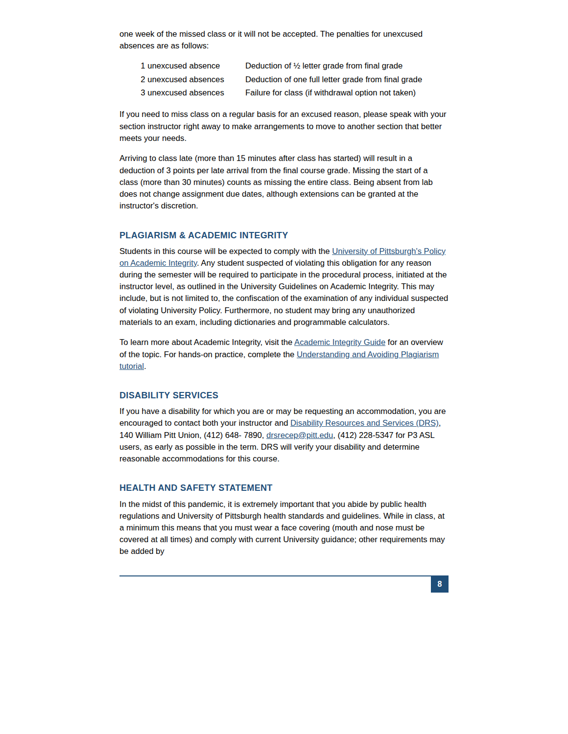one week of the missed class or it will not be accepted. The penalties for unexcused absences are as follows:
| 1 unexcused absence | Deduction of ½ letter grade from final grade |
| 2 unexcused absences | Deduction of one full letter grade from final grade |
| 3 unexcused absences | Failure for class (if withdrawal option not taken) |
If you need to miss class on a regular basis for an excused reason, please speak with your section instructor right away to make arrangements to move to another section that better meets your needs.
Arriving to class late (more than 15 minutes after class has started) will result in a deduction of 3 points per late arrival from the final course grade. Missing the start of a class (more than 30 minutes) counts as missing the entire class. Being absent from lab does not change assignment due dates, although extensions can be granted at the instructor's discretion.
Plagiarism & Academic Integrity
Students in this course will be expected to comply with the University of Pittsburgh's Policy on Academic Integrity. Any student suspected of violating this obligation for any reason during the semester will be required to participate in the procedural process, initiated at the instructor level, as outlined in the University Guidelines on Academic Integrity. This may include, but is not limited to, the confiscation of the examination of any individual suspected of violating University Policy. Furthermore, no student may bring any unauthorized materials to an exam, including dictionaries and programmable calculators.
To learn more about Academic Integrity, visit the Academic Integrity Guide for an overview of the topic. For hands-on practice, complete the Understanding and Avoiding Plagiarism tutorial.
Disability Services
If you have a disability for which you are or may be requesting an accommodation, you are encouraged to contact both your instructor and Disability Resources and Services (DRS), 140 William Pitt Union, (412) 648- 7890, drsrecep@pitt.edu, (412) 228-5347 for P3 ASL users, as early as possible in the term. DRS will verify your disability and determine reasonable accommodations for this course.
Health and Safety Statement
In the midst of this pandemic, it is extremely important that you abide by public health regulations and University of Pittsburgh health standards and guidelines. While in class, at a minimum this means that you must wear a face covering (mouth and nose must be covered at all times) and comply with current University guidance; other requirements may be added by
8